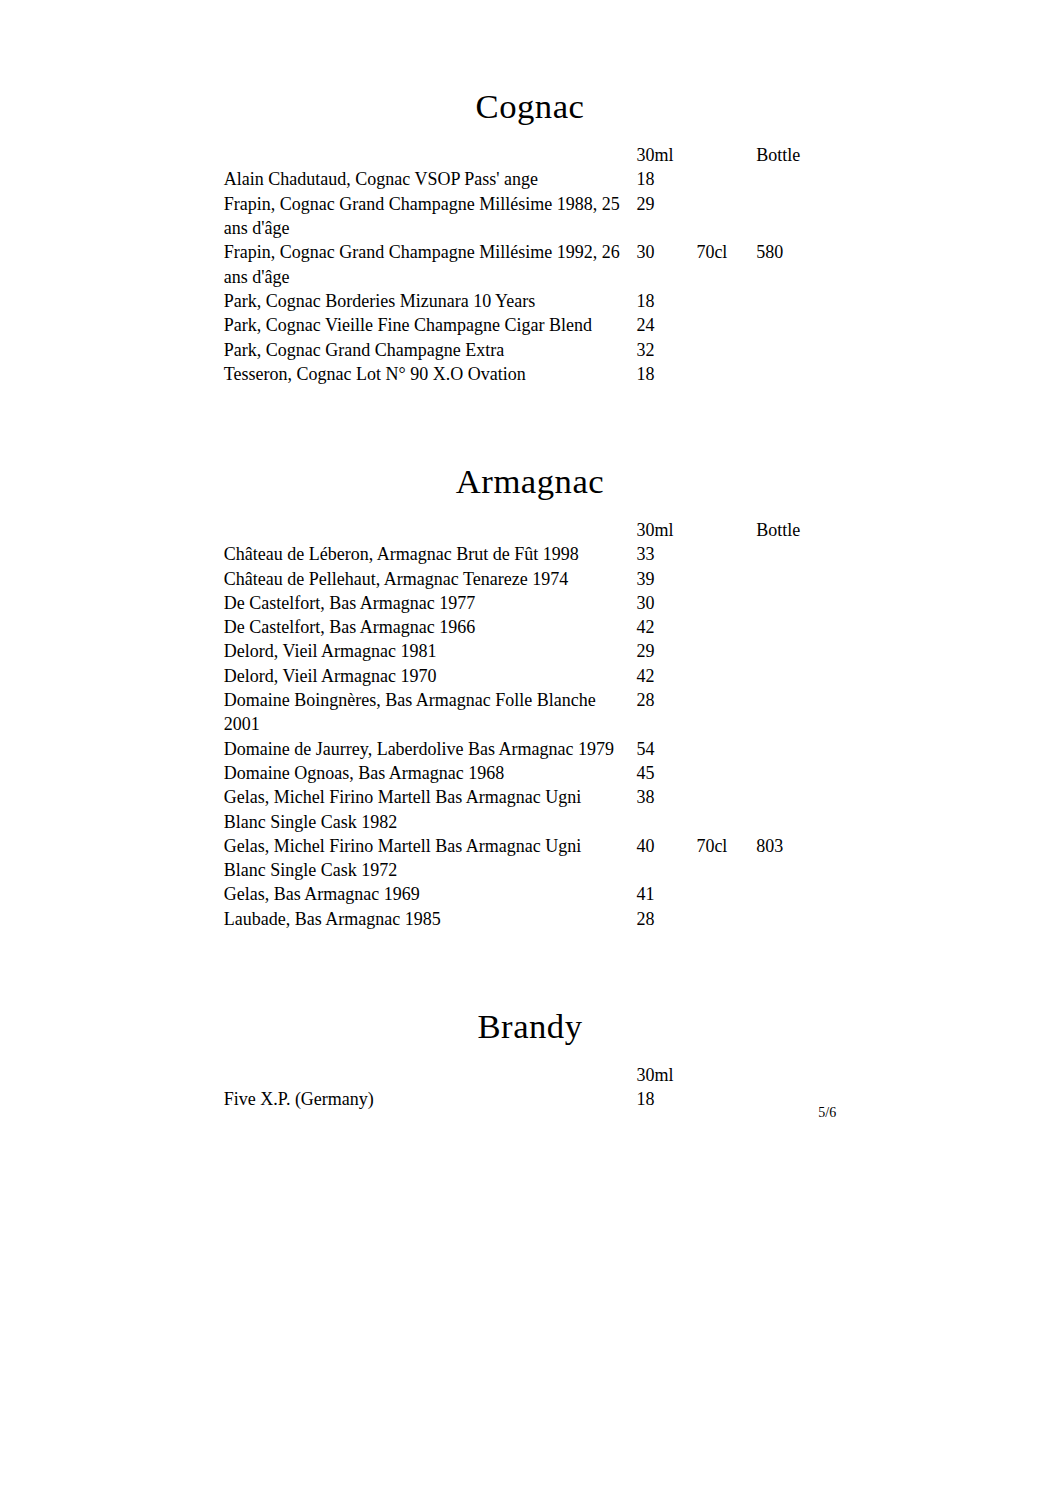Cognac
| | 30ml | | Bottle |
| Alain Chadutaud, Cognac VSOP Pass' ange | 18 | | |
| Frapin, Cognac Grand Champagne Millésime 1988, 25 ans d'âge | 29 | | |
| Frapin, Cognac Grand Champagne Millésime 1992, 26 ans d'âge | 30 | 70cl | 580 |
| Park, Cognac Borderies Mizunara 10 Years | 18 | | |
| Park, Cognac Vieille Fine Champagne Cigar Blend | 24 | | |
| Park, Cognac Grand Champagne Extra | 32 | | |
| Tesseron, Cognac Lot N° 90 X.O Ovation | 18 | | |
Armagnac
| | 30ml | | Bottle |
| Château de Léberon, Armagnac Brut de Fût 1998 | 33 | | |
| Château de Pellehaut, Armagnac Tenareze 1974 | 39 | | |
| De Castelfort, Bas Armagnac 1977 | 30 | | |
| De Castelfort, Bas Armagnac 1966 | 42 | | |
| Delord, Vieil Armagnac 1981 | 29 | | |
| Delord, Vieil Armagnac 1970 | 42 | | |
| Domaine Boingnères, Bas Armagnac Folle Blanche 2001 | 28 | | |
| Domaine de Jaurrey, Laberdolive Bas Armagnac 1979 | 54 | | |
| Domaine Ognoas, Bas Armagnac 1968 | 45 | | |
| Gelas, Michel Firino Martell Bas Armagnac Ugni Blanc Single Cask 1982 | 38 | | |
| Gelas, Michel Firino Martell Bas Armagnac Ugni Blanc Single Cask 1972 | 40 | 70cl | 803 |
| Gelas, Bas Armagnac 1969 | 41 | | |
| Laubade, Bas Armagnac 1985 | 28 | | |
Brandy
| | 30ml | | |
| Five X.P. (Germany) | 18 | | |
5/6